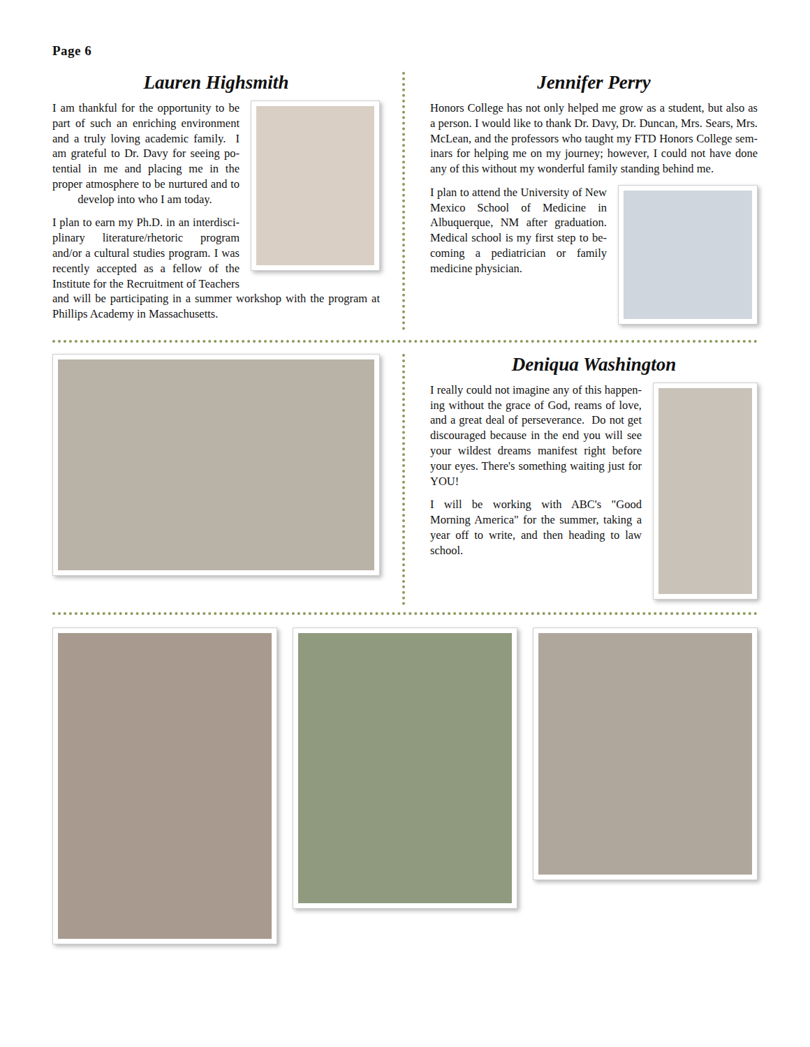Page 6
Lauren Highsmith
I am thankful for the opportunity to be part of such an enriching environment and a truly loving academic family. I am grateful to Dr. Davy for seeing potential in me and placing me in the proper atmosphere to be nurtured and to develop into who I am today.
I plan to earn my Ph.D. in an interdisciplinary literature/rhetoric program and/or a cultural studies program. I was recently accepted as a fellow of the Institute for the Recruitment of Teachers and will be participating in a summer workshop with the program at Phillips Academy in Massachusetts.
Jennifer Perry
Honors College has not only helped me grow as a student, but also as a person. I would like to thank Dr. Davy, Dr. Duncan, Mrs. Sears, Mrs. McLean, and the professors who taught my FTD Honors College seminars for helping me on my journey; however, I could not have done any of this without my wonderful family standing behind me.
I plan to attend the University of New Mexico School of Medicine in Albuquerque, NM after graduation. Medical school is my first step to becoming a pediatrician or family medicine physician.
Deniqua Washington
I really could not imagine any of this happening without the grace of God, reams of love, and a great deal of perseverance. Do not get discouraged because in the end you will see your wildest dreams manifest right before your eyes. There's something waiting just for YOU!
I will be working with ABC's "Good Morning America" for the summer, taking a year off to write, and then heading to law school.